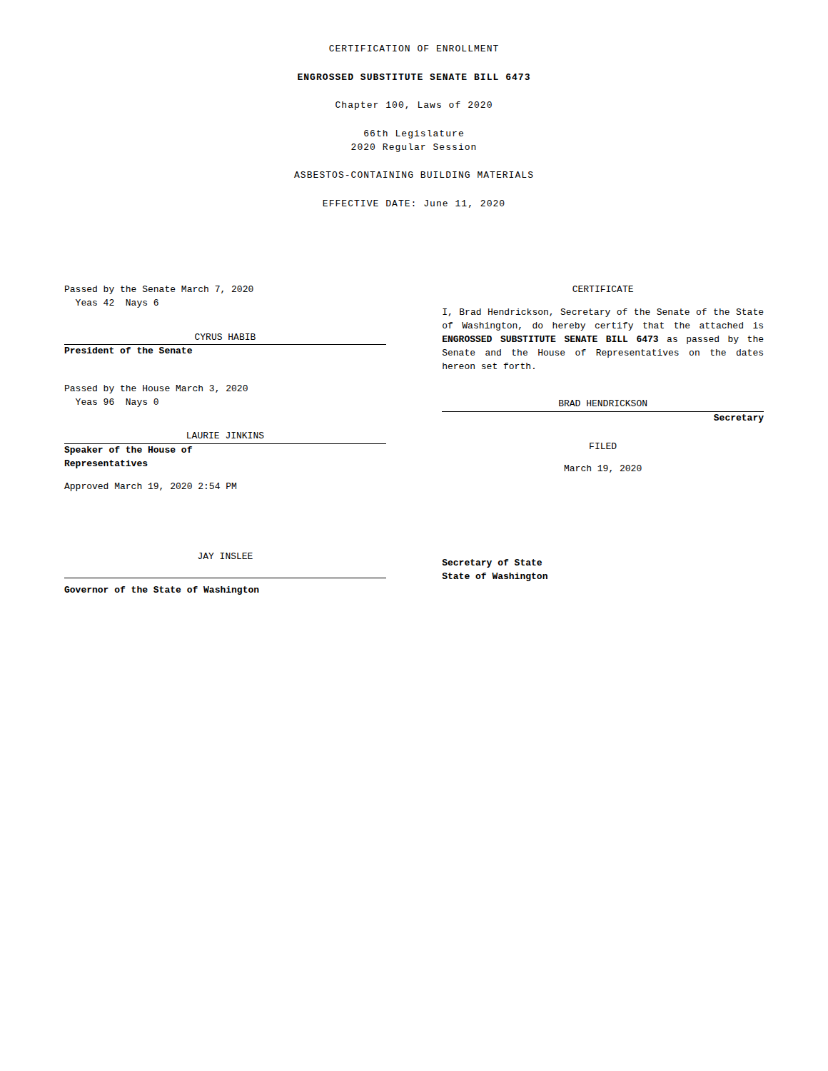CERTIFICATION OF ENROLLMENT
ENGROSSED SUBSTITUTE SENATE BILL 6473
Chapter 100, Laws of 2020
66th Legislature
2020 Regular Session
ASBESTOS-CONTAINING BUILDING MATERIALS
EFFECTIVE DATE: June 11, 2020
Passed by the Senate March 7, 2020
Yeas 42 Nays 6
CYRUS HABIB
President of the Senate
Passed by the House March 3, 2020
Yeas 96 Nays 0
LAURIE JINKINS
Speaker of the House of
Representatives
Approved March 19, 2020 2:54 PM
CERTIFICATE
I, Brad Hendrickson, Secretary of the Senate of the State of Washington, do hereby certify that the attached is ENGROSSED SUBSTITUTE SENATE BILL 6473 as passed by the Senate and the House of Representatives on the dates hereon set forth.
BRAD HENDRICKSON
Secretary
FILED
March 19, 2020
JAY INSLEE
Governor of the State of Washington
Secretary of State
State of Washington